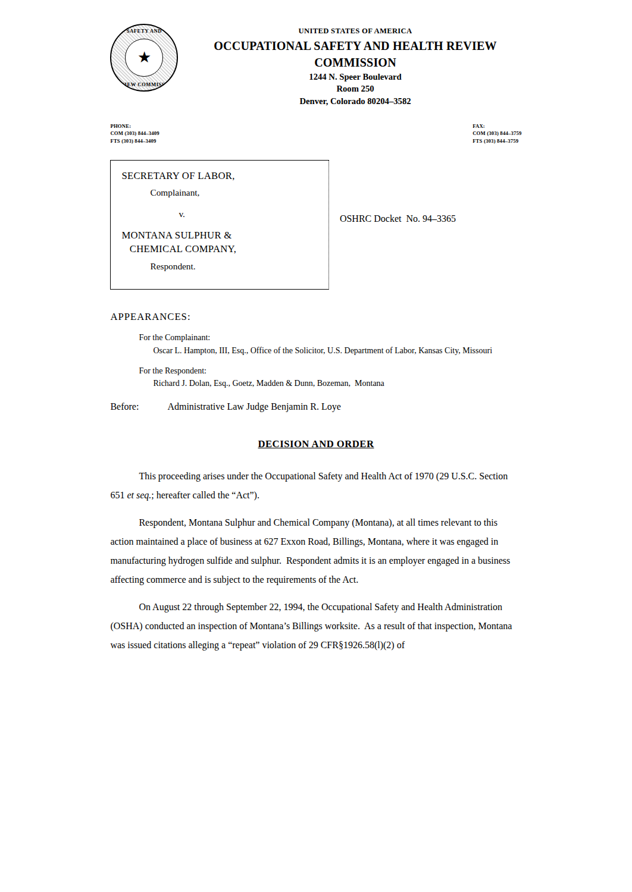SAFETY AND
REVIEW COMMISSION
★
UNITED STATES OF AMERICA
OCCUPATIONAL SAFETY AND HEALTH REVIEW COMMISSION
1244 N. Speer Boulevard
Room 250
Denver, Colorado 80204–3582
PHONE:
COM (303) 844–3409
FTS (303) 844–3409
FAX:
COM (303) 844–3759
FTS (303) 844–3759
SECRETARY OF LABOR,
Complainant,
v.
MONTANA SULPHUR &
CHEMICAL COMPANY,
Respondent.
OSHRC Docket No. 94–3365
APPEARANCES:
For the Complainant:
Oscar L. Hampton, III, Esq., Office of the Solicitor, U.S. Department of Labor, Kansas City, Missouri
For the Respondent:
Richard J. Dolan, Esq., Goetz, Madden & Dunn, Bozeman, Montana
Before: Administrative Law Judge Benjamin R. Loye
DECISION AND ORDER
This proceeding arises under the Occupational Safety and Health Act of 1970 (29 U.S.C. Section 651 et seq.; hereafter called the “Act”).
Respondent, Montana Sulphur and Chemical Company (Montana), at all times relevant to this action maintained a place of business at 627 Exxon Road, Billings, Montana, where it was engaged in manufacturing hydrogen sulfide and sulphur. Respondent admits it is an employer engaged in a business affecting commerce and is subject to the requirements of the Act.
On August 22 through September 22, 1994, the Occupational Safety and Health Administration (OSHA) conducted an inspection of Montana’s Billings worksite. As a result of that inspection, Montana was issued citations alleging a “repeat” violation of 29 CFR§1926.58(l)(2) of